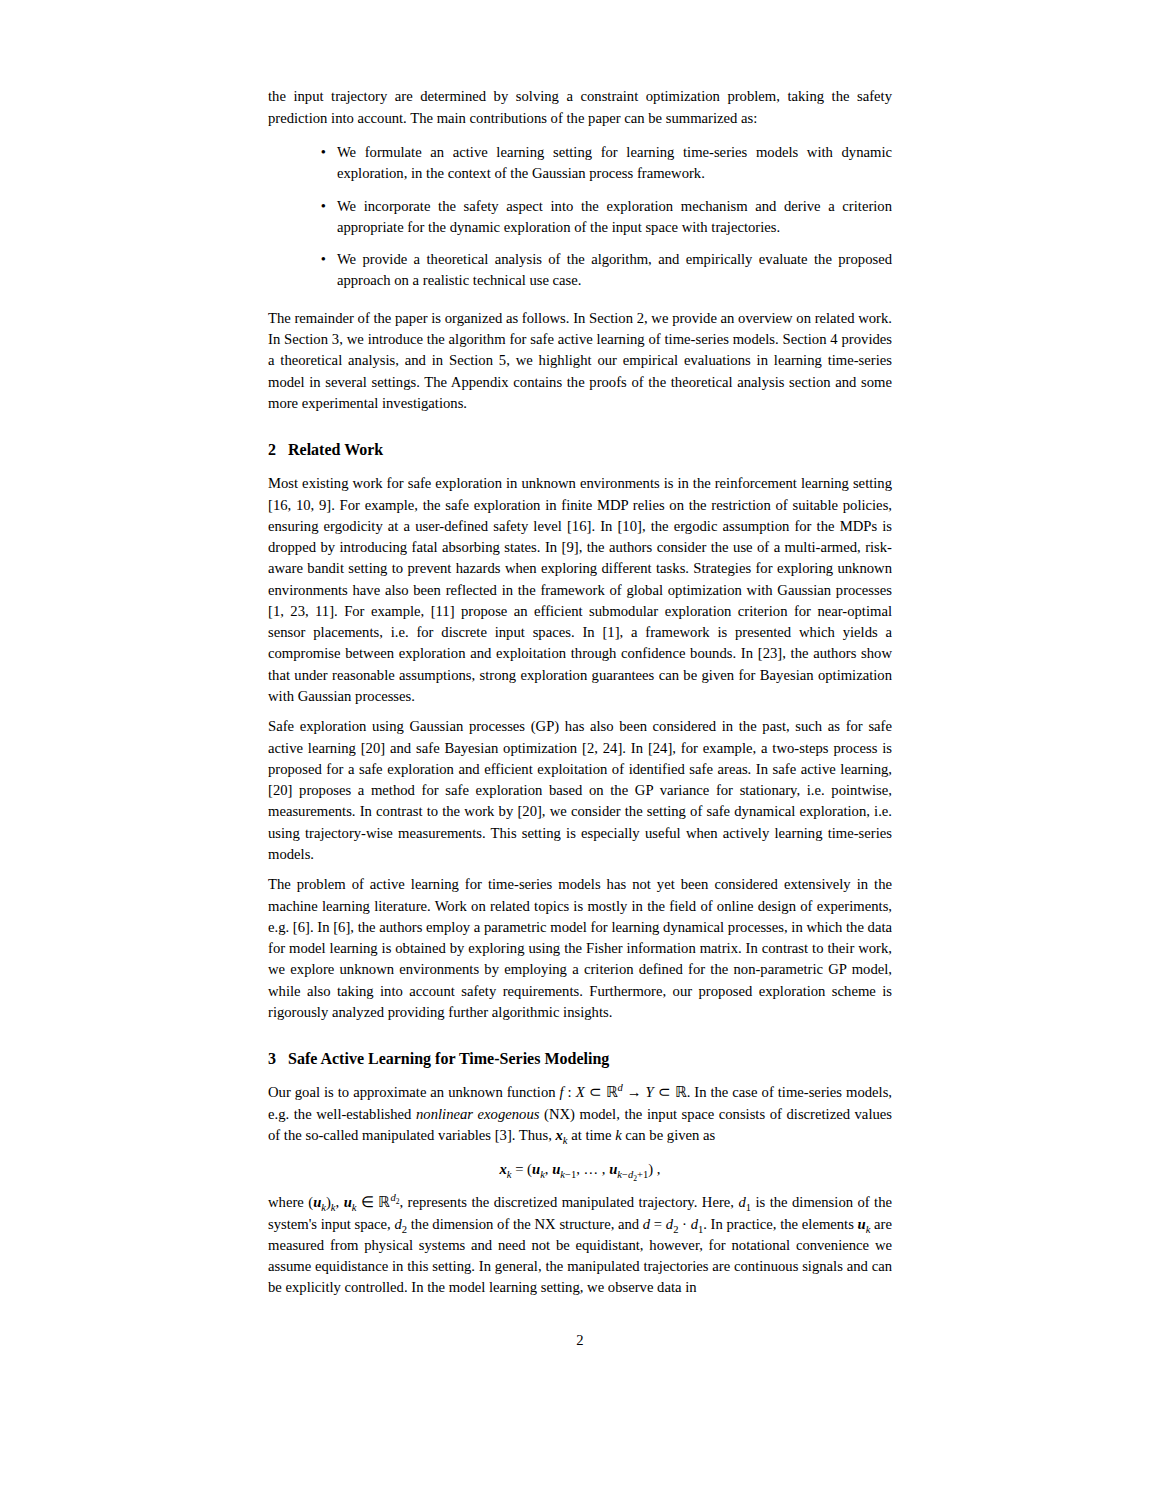the input trajectory are determined by solving a constraint optimization problem, taking the safety prediction into account. The main contributions of the paper can be summarized as:
We formulate an active learning setting for learning time-series models with dynamic exploration, in the context of the Gaussian process framework.
We incorporate the safety aspect into the exploration mechanism and derive a criterion appropriate for the dynamic exploration of the input space with trajectories.
We provide a theoretical analysis of the algorithm, and empirically evaluate the proposed approach on a realistic technical use case.
The remainder of the paper is organized as follows. In Section 2, we provide an overview on related work. In Section 3, we introduce the algorithm for safe active learning of time-series models. Section 4 provides a theoretical analysis, and in Section 5, we highlight our empirical evaluations in learning time-series model in several settings. The Appendix contains the proofs of the theoretical analysis section and some more experimental investigations.
2 Related Work
Most existing work for safe exploration in unknown environments is in the reinforcement learning setting [16, 10, 9]. For example, the safe exploration in finite MDP relies on the restriction of suitable policies, ensuring ergodicity at a user-defined safety level [16]. In [10], the ergodic assumption for the MDPs is dropped by introducing fatal absorbing states. In [9], the authors consider the use of a multi-armed, risk-aware bandit setting to prevent hazards when exploring different tasks. Strategies for exploring unknown environments have also been reflected in the framework of global optimization with Gaussian processes [1, 23, 11]. For example, [11] propose an efficient submodular exploration criterion for near-optimal sensor placements, i.e. for discrete input spaces. In [1], a framework is presented which yields a compromise between exploration and exploitation through confidence bounds. In [23], the authors show that under reasonable assumptions, strong exploration guarantees can be given for Bayesian optimization with Gaussian processes.
Safe exploration using Gaussian processes (GP) has also been considered in the past, such as for safe active learning [20] and safe Bayesian optimization [2, 24]. In [24], for example, a two-steps process is proposed for a safe exploration and efficient exploitation of identified safe areas. In safe active learning, [20] proposes a method for safe exploration based on the GP variance for stationary, i.e. pointwise, measurements. In contrast to the work by [20], we consider the setting of safe dynamical exploration, i.e. using trajectory-wise measurements. This setting is especially useful when actively learning time-series models.
The problem of active learning for time-series models has not yet been considered extensively in the machine learning literature. Work on related topics is mostly in the field of online design of experiments, e.g. [6]. In [6], the authors employ a parametric model for learning dynamical processes, in which the data for model learning is obtained by exploring using the Fisher information matrix. In contrast to their work, we explore unknown environments by employing a criterion defined for the non-parametric GP model, while also taking into account safety requirements. Furthermore, our proposed exploration scheme is rigorously analyzed providing further algorithmic insights.
3 Safe Active Learning for Time-Series Modeling
Our goal is to approximate an unknown function f : X ⊂ ℝd → Y ⊂ ℝ. In the case of time-series models, e.g. the well-established nonlinear exogenous (NX) model, the input space consists of discretized values of the so-called manipulated variables [3]. Thus, xk at time k can be given as
xk = (uk, uk−1, … , uk−d2+1) ,
where (uk)k, uk ∈ ℝd2, represents the discretized manipulated trajectory. Here, d1 is the dimension of the system's input space, d2 the dimension of the NX structure, and d = d2 · d1. In practice, the elements uk are measured from physical systems and need not be equidistant, however, for notational convenience we assume equidistance in this setting. In general, the manipulated trajectories are continuous signals and can be explicitly controlled. In the model learning setting, we observe data in
2